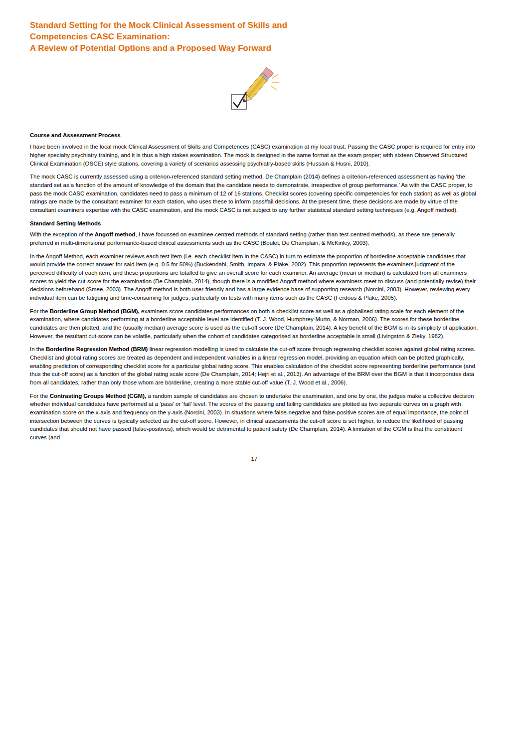Standard Setting for the Mock Clinical Assessment of Skills and
Competencies CASC Examination:
A Review of Potential Options and a Proposed Way Forward
Course and Assessment Process
I have been involved in the local mock Clinical Assessment of Skills and Competences (CASC) examination at my local trust. Passing the CASC proper is required for entry into higher specialty psychiatry training, and it is thus a high stakes examination. The mock is designed in the same format as the exam proper; with sixteen Observed Structured Clinical Examination (OSCE) style stations, covering a variety of scenarios assessing psychiatry-based skills (Hussain & Husni, 2010).
The mock CASC is currently assessed using a criterion-referenced standard setting method. De Champlain (2014) defines a criterion-referenced assessment as having 'the standard set as a function of the amount of knowledge of the domain that the candidate needs to demonstrate, irrespective of group performance.' As with the CASC proper, to pass the mock CASC examination, candidates need to pass a minimum of 12 of 16 stations. Checklist scores (covering specific competencies for each station) as well as global ratings are made by the consultant examiner for each station, who uses these to inform pass/fail decisions. At the present time, these decisions are made by virtue of the consultant examiners expertise with the CASC examination, and the mock CASC is not subject to any further statistical standard setting techniques (e.g. Angoff method).
Standard Setting Methods
With the exception of the Angoff method, I have focussed on examinee-centred methods of standard setting (rather than test-centred methods), as these are generally preferred in multi-dimensional performance-based clinical assessments such as the CASC (Boulet, De Champlain, & McKinley, 2003).
In the Angoff Method, each examiner reviews each test item (i.e. each checklist item in the CASC) in turn to estimate the proportion of borderline acceptable candidates that would provide the correct answer for said item (e.g. 0.5 for 50%) (Buckendahl, Smith, Impara, & Plake, 2002). This proportion represents the examiners judgment of the perceived difficulty of each item, and these proportions are totalled to give an overall score for each examiner. An average (mean or median) is calculated from all examiners scores to yield the cut-score for the examination (De Champlain, 2014), though there is a modified Angoff method where examiners meet to discuss (and potentially revise) their decisions beforehand (Smee, 2003). The Angoff method is both user-friendly and has a large evidence base of supporting research (Norcini, 2003). However, reviewing every individual item can be fatiguing and time-consuming for judges, particularly on tests with many items such as the CASC (Ferdous & Plake, 2005).
For the Borderline Group Method (BGM), examiners score candidates performances on both a checklist score as well as a globalised rating scale for each element of the examination, where candidates performing at a borderline acceptable level are identified (T. J. Wood, Humphrey-Murto, & Norman, 2006). The scores for these borderline candidates are then plotted, and the (usually median) average score is used as the cut-off score (De Champlain, 2014). A key benefit of the BGM is in its simplicity of application. However, the resultant cut-score can be volatile, particularly when the cohort of candidates categorised as borderline acceptable is small (Livingston & Zieky, 1982).
In the Borderline Regression Method (BRM) linear regression modelling is used to calculate the cut-off score through regressing checklist scores against global rating scores. Checklist and global rating scores are treated as dependent and independent variables in a linear regression model, providing an equation which can be plotted graphically, enabling prediction of corresponding checklist score for a particular global rating score. This enables calculation of the checklist score representing borderline performance (and thus the cut-off score) as a function of the global rating scale score (De Champlain, 2014; Hejri et al., 2013). An advantage of the BRM over the BGM is that it incorporates data from all candidates, rather than only those whom are borderline, creating a more stable cut-off value (T. J. Wood et al., 2006).
For the Contrasting Groups Method (CGM), a random sample of candidates are chosen to undertake the examination, and one by one, the judges make a collective decision whether individual candidates have performed at a 'pass' or 'fail' level. The scores of the passing and failing candidates are plotted as two separate curves on a graph with examination score on the x-axis and frequency on the y-axis (Norcini, 2003). In situations where false-negative and false-positive scores are of equal importance, the point of intersection between the curves is typically selected as the cut-off score. However, in clinical assessments the cut-off score is set higher, to reduce the likelihood of passing candidates that should not have passed (false-positives), which would be detrimental to patient safety (De Champlain, 2014). A limitation of the CGM is that the constituent curves (and
17